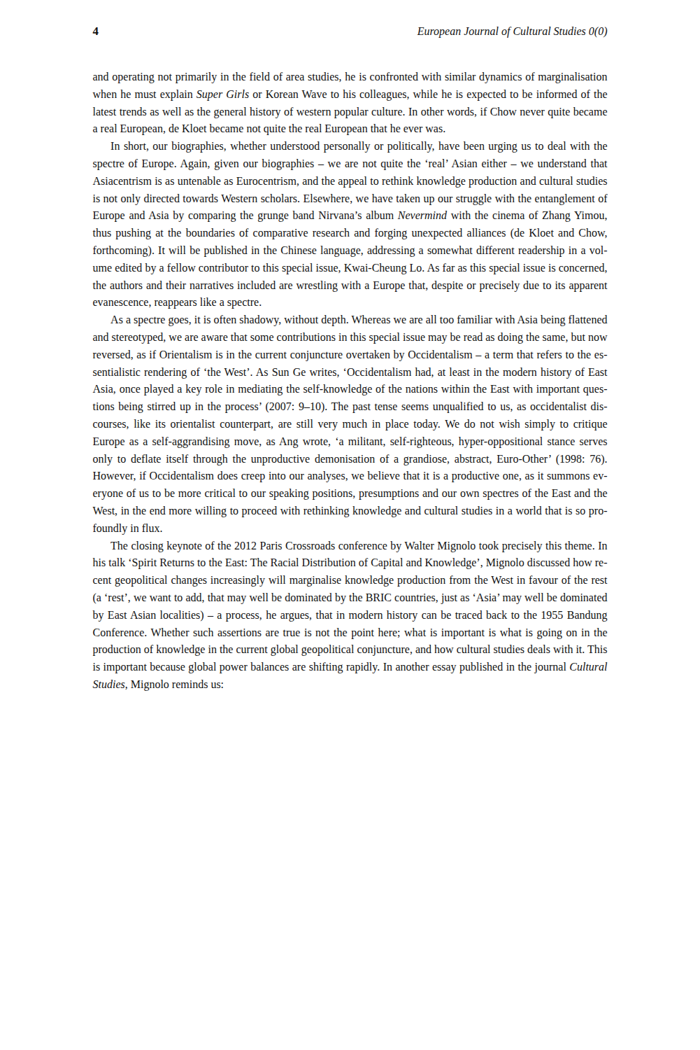4 European Journal of Cultural Studies 0(0)
and operating not primarily in the field of area studies, he is confronted with similar dynamics of marginalisation when he must explain Super Girls or Korean Wave to his colleagues, while he is expected to be informed of the latest trends as well as the general history of western popular culture. In other words, if Chow never quite became a real European, de Kloet became not quite the real European that he ever was.
In short, our biographies, whether understood personally or politically, have been urging us to deal with the spectre of Europe. Again, given our biographies – we are not quite the ‘real’ Asian either – we understand that Asiacentrism is as untenable as Eurocentrism, and the appeal to rethink knowledge production and cultural studies is not only directed towards Western scholars. Elsewhere, we have taken up our struggle with the entanglement of Europe and Asia by comparing the grunge band Nirvana’s album Nevermind with the cinema of Zhang Yimou, thus pushing at the boundaries of comparative research and forging unexpected alliances (de Kloet and Chow, forthcoming). It will be published in the Chinese language, addressing a somewhat different readership in a volume edited by a fellow contributor to this special issue, Kwai-Cheung Lo. As far as this special issue is concerned, the authors and their narratives included are wrestling with a Europe that, despite or precisely due to its apparent evanescence, reappears like a spectre.
As a spectre goes, it is often shadowy, without depth. Whereas we are all too familiar with Asia being flattened and stereotyped, we are aware that some contributions in this special issue may be read as doing the same, but now reversed, as if Orientalism is in the current conjuncture overtaken by Occidentalism – a term that refers to the essentialistic rendering of ‘the West’. As Sun Ge writes, ‘Occidentalism had, at least in the modern history of East Asia, once played a key role in mediating the self-knowledge of the nations within the East with important questions being stirred up in the process’ (2007: 9–10). The past tense seems unqualified to us, as occidentalist discourses, like its orientalist counterpart, are still very much in place today. We do not wish simply to critique Europe as a self-aggrandising move, as Ang wrote, ‘a militant, self-righteous, hyper-oppositional stance serves only to deflate itself through the unproductive demonisation of a grandiose, abstract, Euro-Other’ (1998: 76). However, if Occidentalism does creep into our analyses, we believe that it is a productive one, as it summons everyone of us to be more critical to our speaking positions, presumptions and our own spectres of the East and the West, in the end more willing to proceed with rethinking knowledge and cultural studies in a world that is so profoundly in flux.
The closing keynote of the 2012 Paris Crossroads conference by Walter Mignolo took precisely this theme. In his talk ‘Spirit Returns to the East: The Racial Distribution of Capital and Knowledge’, Mignolo discussed how recent geopolitical changes increasingly will marginalise knowledge production from the West in favour of the rest (a ‘rest’, we want to add, that may well be dominated by the BRIC countries, just as ‘Asia’ may well be dominated by East Asian localities) – a process, he argues, that in modern history can be traced back to the 1955 Bandung Conference. Whether such assertions are true is not the point here; what is important is what is going on in the production of knowledge in the current global geopolitical conjuncture, and how cultural studies deals with it. This is important because global power balances are shifting rapidly. In another essay published in the journal Cultural Studies, Mignolo reminds us: